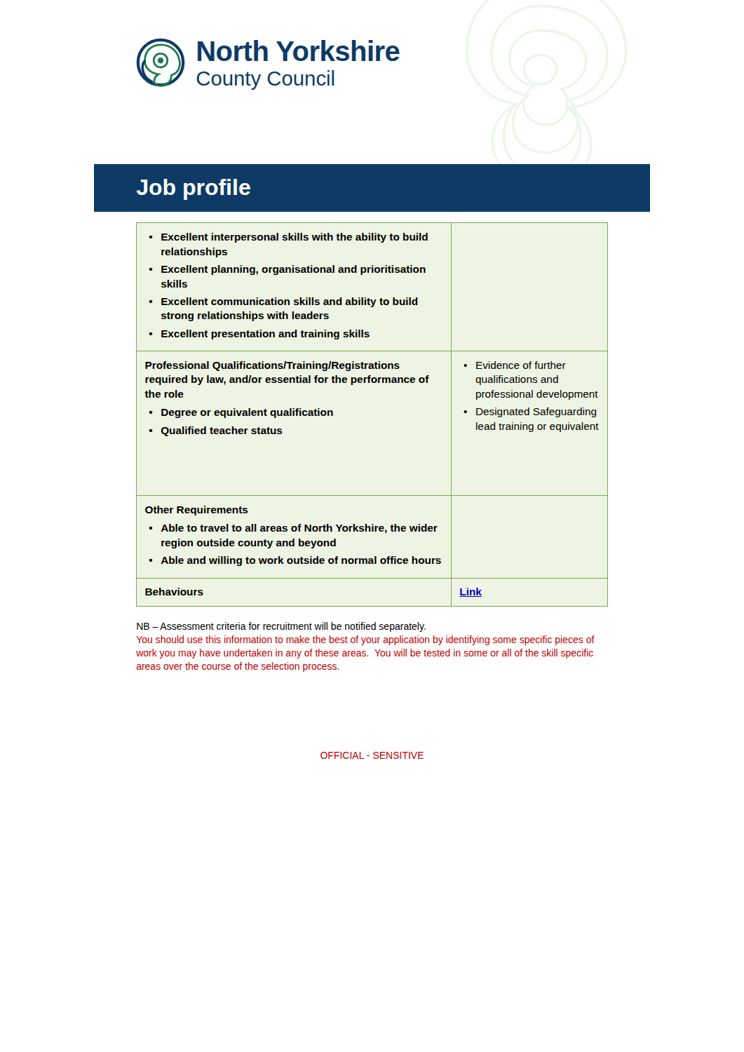North Yorkshire County Council
Job profile
| Excellent interpersonal skills with the ability to build relationships Excellent planning, organisational and prioritisation skills Excellent communication skills and ability to build strong relationships with leaders Excellent presentation and training skills | |
| Professional Qualifications/Training/Registrations required by law, and/or essential for the performance of the role Degree or equivalent qualification Qualified teacher status | Evidence of further qualifications and professional development Designated Safeguarding lead training or equivalent |
| Other Requirements Able to travel to all areas of North Yorkshire, the wider region outside county and beyond Able and willing to work outside of normal office hours | |
| Behaviours | Link |
NB – Assessment criteria for recruitment will be notified separately.
You should use this information to make the best of your application by identifying some specific pieces of work you may have undertaken in any of these areas. You will be tested in some or all of the skill specific areas over the course of the selection process.
OFFICIAL - SENSITIVE